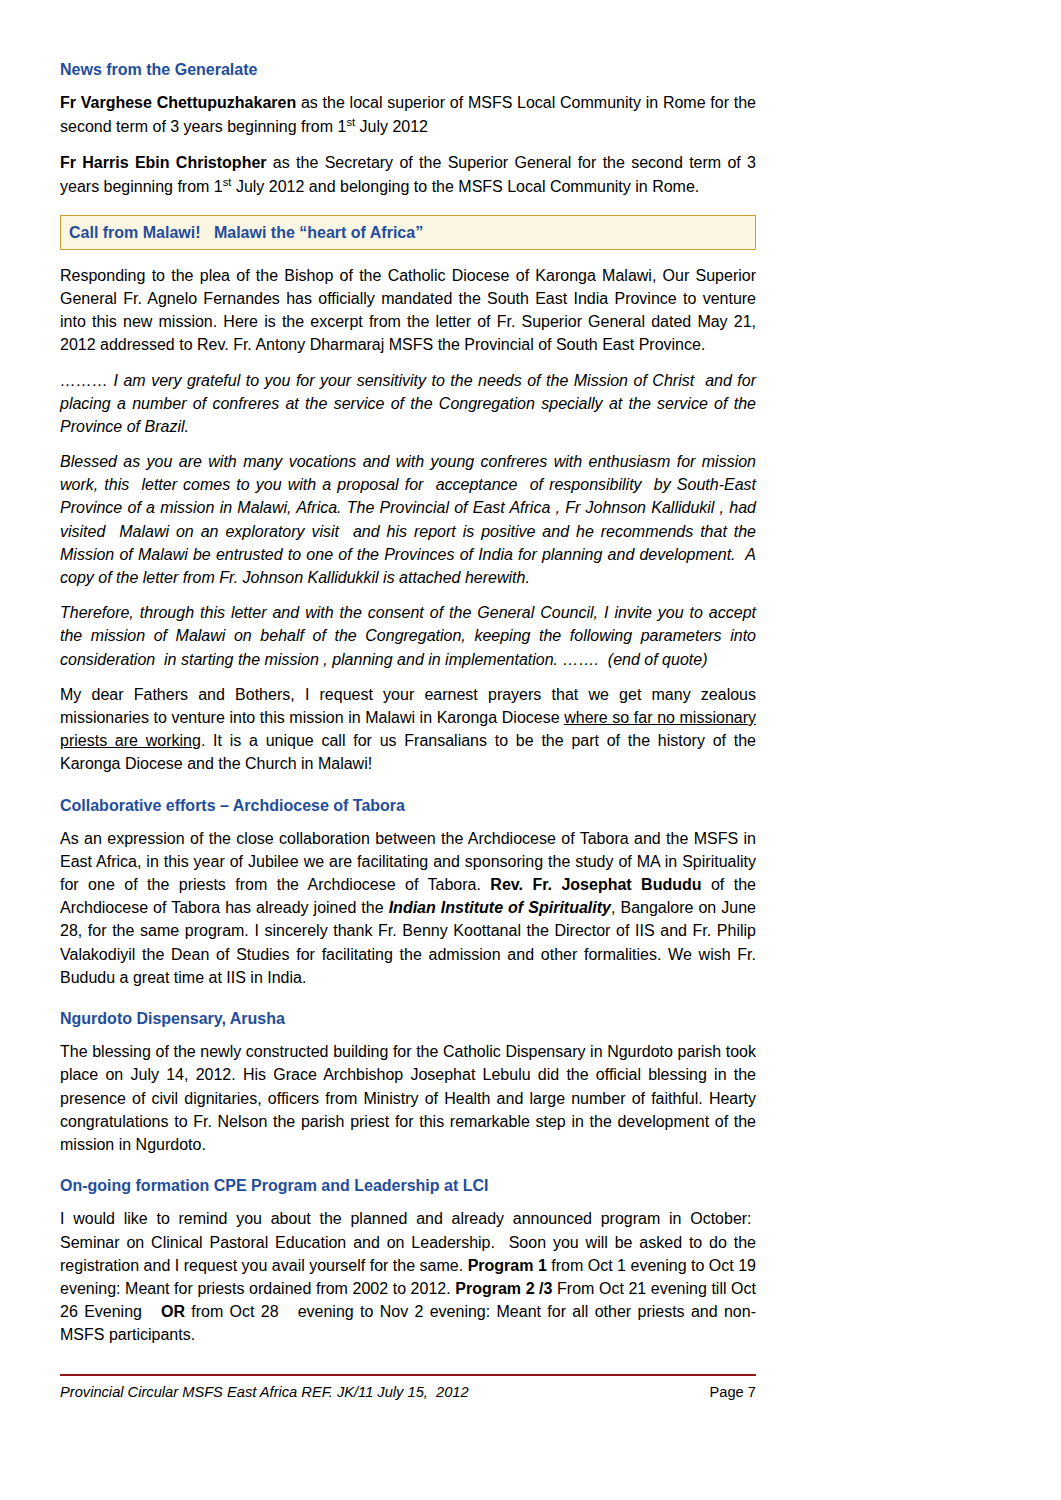News from the Generalate
Fr Varghese Chettupuzhakaren as the local superior of MSFS Local Community in Rome for the second term of 3 years beginning from 1st July 2012
Fr Harris Ebin Christopher as the Secretary of the Superior General for the second term of 3 years beginning from 1st July 2012 and belonging to the MSFS Local Community in Rome.
Call from Malawi! Malawi the “heart of Africa”
Responding to the plea of the Bishop of the Catholic Diocese of Karonga Malawi, Our Superior General Fr. Agnelo Fernandes has officially mandated the South East India Province to venture into this new mission. Here is the excerpt from the letter of Fr. Superior General dated May 21, 2012 addressed to Rev. Fr. Antony Dharmaraj MSFS the Provincial of South East Province.
……… I am very grateful to you for your sensitivity to the needs of the Mission of Christ and for placing a number of confreres at the service of the Congregation specially at the service of the Province of Brazil.
Blessed as you are with many vocations and with young confreres with enthusiasm for mission work, this letter comes to you with a proposal for acceptance of responsibility by South-East Province of a mission in Malawi, Africa. The Provincial of East Africa , Fr Johnson Kallidukil , had visited Malawi on an exploratory visit and his report is positive and he recommends that the Mission of Malawi be entrusted to one of the Provinces of India for planning and development. A copy of the letter from Fr. Johnson Kallidukkil is attached herewith.
Therefore, through this letter and with the consent of the General Council, I invite you to accept the mission of Malawi on behalf of the Congregation, keeping the following parameters into consideration in starting the mission , planning and in implementation. ……. (end of quote)
My dear Fathers and Bothers, I request your earnest prayers that we get many zealous missionaries to venture into this mission in Malawi in Karonga Diocese where so far no missionary priests are working. It is a unique call for us Fransalians to be the part of the history of the Karonga Diocese and the Church in Malawi!
Collaborative efforts – Archdiocese of Tabora
As an expression of the close collaboration between the Archdiocese of Tabora and the MSFS in East Africa, in this year of Jubilee we are facilitating and sponsoring the study of MA in Spirituality for one of the priests from the Archdiocese of Tabora. Rev. Fr. Josephat Bududu of the Archdiocese of Tabora has already joined the Indian Institute of Spirituality, Bangalore on June 28, for the same program. I sincerely thank Fr. Benny Koottanal the Director of IIS and Fr. Philip Valakodiyil the Dean of Studies for facilitating the admission and other formalities. We wish Fr. Bududu a great time at IIS in India.
Ngurdoto Dispensary, Arusha
The blessing of the newly constructed building for the Catholic Dispensary in Ngurdoto parish took place on July 14, 2012. His Grace Archbishop Josephat Lebulu did the official blessing in the presence of civil dignitaries, officers from Ministry of Health and large number of faithful. Hearty congratulations to Fr. Nelson the parish priest for this remarkable step in the development of the mission in Ngurdoto.
On-going formation CPE Program and Leadership at LCI
I would like to remind you about the planned and already announced program in October: Seminar on Clinical Pastoral Education and on Leadership. Soon you will be asked to do the registration and I request you avail yourself for the same. Program 1 from Oct 1 evening to Oct 19 evening: Meant for priests ordained from 2002 to 2012. Program 2 /3 From Oct 21 evening till Oct 26 Evening OR from Oct 28 evening to Nov 2 evening: Meant for all other priests and non-MSFS participants.
Provincial Circular MSFS East Africa REF. JK/11 July 15, 2012 Page 7